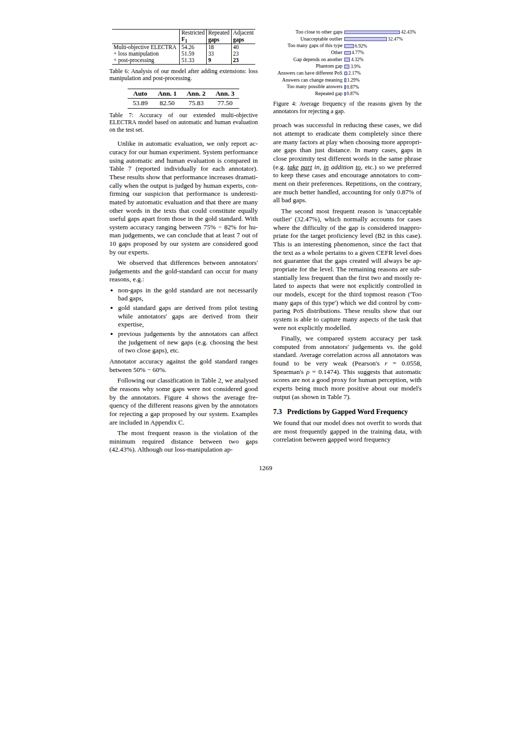| | Restricted | Repeated | Adjacent |
| | F 1 | gaps | gaps |
| Multi-objective ELECTRA | 54.26 | 18 | 40 |
| + loss manipulation | 51.59 | 33 | 23 |
| + post-processing | 51.33 | 9 | 23 |
Table 6: Analysis of our model after adding extensions: loss manipulation and post-processing.
| Auto | Ann. 1 | Ann. 2 | Ann. 3 |
| 53.89 | 82.50 | 75.83 | 77.50 |
Table 7: Accuracy of our extended multi-objective ELECTRA model based on automatic and human evaluation on the test set.
Unlike in automatic evaluation, we only report accuracy for our human experiment. System performance using automatic and human evaluation is compared in Table 7 (reported individually for each annotator). These results show that performance increases dramatically when the output is judged by human experts, confirming our suspicion that performance is underestimated by automatic evaluation and that there are many other words in the texts that could constitute equally useful gaps apart from those in the gold standard. With system accuracy ranging between 75% − 82% for human judgements, we can conclude that at least 7 out of 10 gaps proposed by our system are considered good by our experts.
We observed that differences between annotators' judgements and the gold-standard can occur for many reasons, e.g.:
non-gaps in the gold standard are not necessarily bad gaps,
gold standard gaps are derived from pilot testing while annotators' gaps are derived from their expertise,
previous judgements by the annotators can affect the judgement of new gaps (e.g. choosing the best of two close gaps), etc.
Annotator accuracy against the gold standard ranges between 50% − 60%.
Following our classification in Table 2, we analysed the reasons why some gaps were not considered good by the annotators. Figure 4 shows the average frequency of the different reasons given by the annotators for rejecting a gap proposed by our system. Examples are included in Appendix C.
The most frequent reason is the violation of the minimum required distance between two gaps (42.43%). Although our loss-manipulation ap-
| Too close to other gaps | 42.43% |
| Unacceptable outlier | 32.47% |
| Too many gaps of this type | 6.92% |
| Other | 4.77% |
| Gap depends on another | 4.32% |
| Phantom gap | 3.9% |
| Answers can have different PoS | 2.17% |
| Answers can change meaning | 1.29% |
| Too many possible answers | 0.87% |
| Repeated gap | 0.87% |
Figure 4: Average frequency of the reasons given by the annotators for rejecting a gap.
proach was successful in reducing these cases, we did not attempt to eradicate them completely since there are many factors at play when choosing more appropriate gaps than just distance. In many cases, gaps in close proximity test different words in the same phrase (e.g. take part in, in addition to, etc.) so we preferred to keep these cases and encourage annotators to comment on their preferences. Repetitions, on the contrary, are much better handled, accounting for only 0.87% of all bad gaps.
The second most frequent reason is 'unacceptable outlier' (32.47%), which normally accounts for cases where the difficulty of the gap is considered inappropriate for the target proficiency level (B2 in this case). This is an interesting phenomenon, since the fact that the text as a whole pertains to a given CEFR level does not guarantee that the gaps created will always be appropriate for the level. The remaining reasons are substantially less frequent than the first two and mostly related to aspects that were not explicitly controlled in our models, except for the third topmost reason ('Too many gaps of this type') which we did control by comparing PoS distributions. These results show that our system is able to capture many aspects of the task that were not explicitly modelled.
Finally, we compared system accuracy per task computed from annotators' judgements vs. the gold standard. Average correlation across all annotators was found to be very weak (Pearson's r = 0.0558, Spearman's ρ = 0.1474). This suggests that automatic scores are not a good proxy for human perception, with experts being much more positive about our model's output (as shown in Table 7).
7.3 Predictions by Gapped Word Frequency
We found that our model does not overfit to words that are most frequently gapped in the training data, with correlation between gapped word frequency
1269